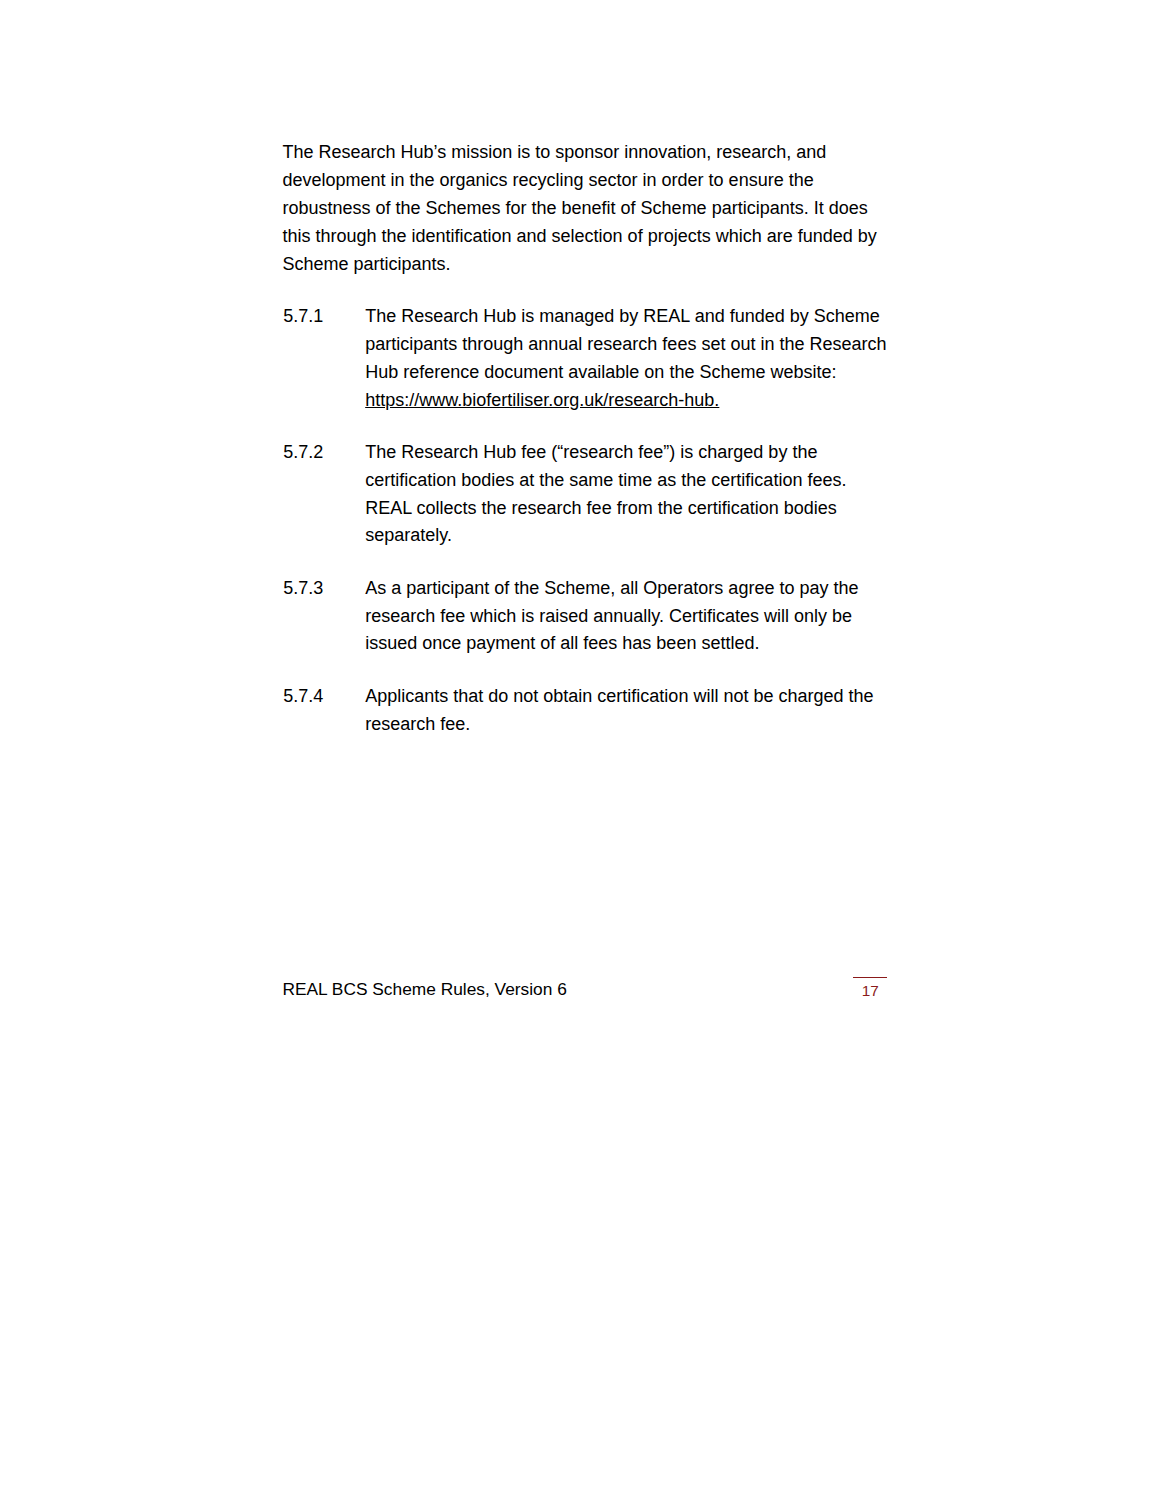The Research Hub’s mission is to sponsor innovation, research, and development in the organics recycling sector in order to ensure the robustness of the Schemes for the benefit of Scheme participants. It does this through the identification and selection of projects which are funded by Scheme participants.
5.7.1
The Research Hub is managed by REAL and funded by Scheme participants through annual research fees set out in the Research Hub reference document available on the Scheme website: https://www.biofertiliser.org.uk/research-hub.
5.7.2
The Research Hub fee (“research fee”) is charged by the certification bodies at the same time as the certification fees. REAL collects the research fee from the certification bodies separately.
5.7.3
As a participant of the Scheme, all Operators agree to pay the research fee which is raised annually. Certificates will only be issued once payment of all fees has been settled.
5.7.4
Applicants that do not obtain certification will not be charged the research fee.
REAL BCS Scheme Rules, Version 6
17